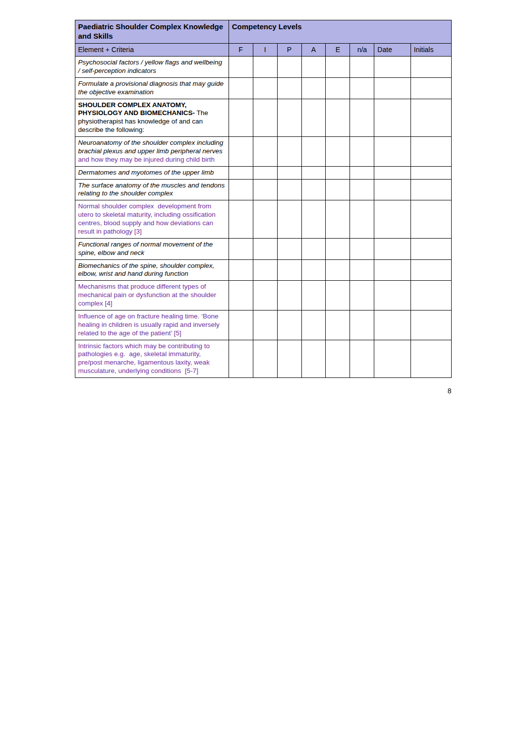| Paediatric Shoulder Complex Knowledge and Skills | Competency Levels |
| --- | --- |
| Element + Criteria | F | I | P | A | E | n/a | Date | Initials |
| Psychosocial factors / yellow flags and wellbeing / self-perception indicators | | | | | | | | |
| Formulate a provisional diagnosis that may guide the objective examination | | | | | | | | |
| SHOULDER COMPLEX ANATOMY, PHYSIOLOGY AND BIOMECHANICS- The physiotherapist has knowledge of and can describe the following: | | | | | | | | |
| Neuroanatomy of the shoulder complex including brachial plexus and upper limb peripheral nerves and how they may be injured during child birth | | | | | | | | |
| Dermatomes and myotomes of the upper limb | | | | | | | | |
| The surface anatomy of the muscles and tendons relating to the shoulder complex | | | | | | | | |
| Normal shoulder complex development from utero to skeletal maturity, including ossification centres, blood supply and how deviations can result in pathology [3] | | | | | | | | |
| Functional ranges of normal movement of the spine, elbow and neck | | | | | | | | |
| Biomechanics of the spine, shoulder complex, elbow, wrist and hand during function | | | | | | | | |
| Mechanisms that produce different types of mechanical pain or dysfunction at the shoulder complex [4] | | | | | | | | |
| Influence of age on fracture healing time. ‘Bone healing in children is usually rapid and inversely related to the age of the patient’ [5] | | | | | | | | |
| Intrinsic factors which may be contributing to pathologies e.g. age, skeletal immaturity, pre/post menarche, ligamentous laxity, weak musculature, underlying conditions [5-7] | | | | | | | | |
8